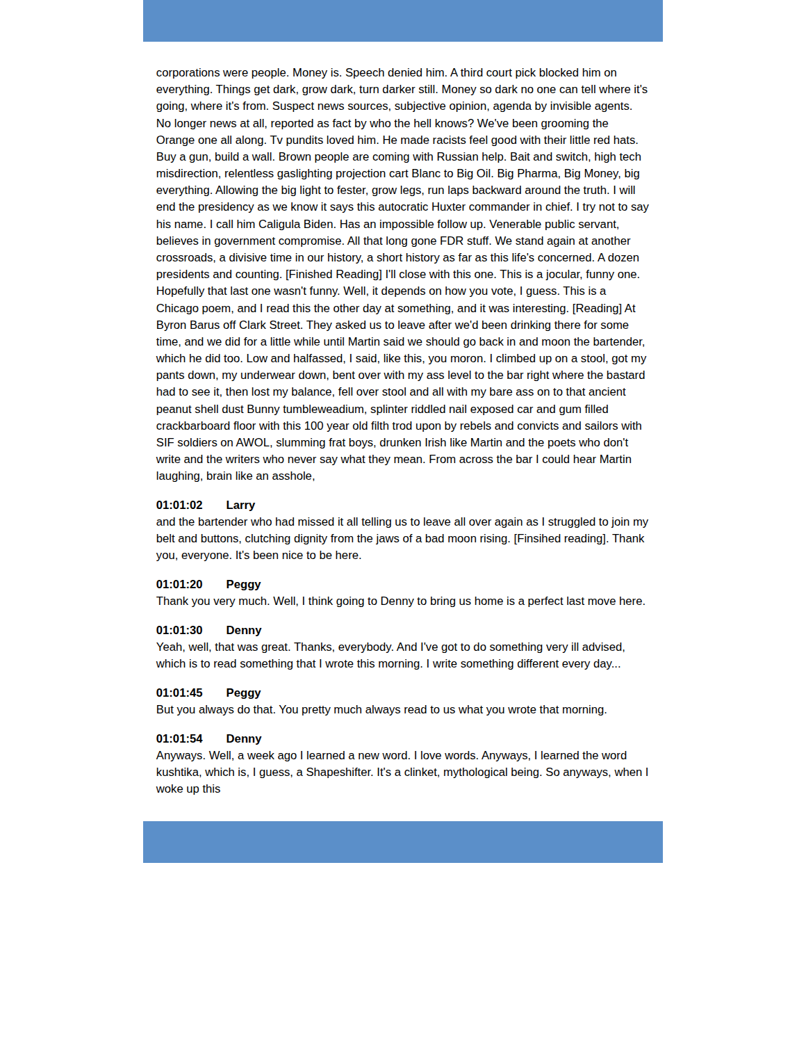corporations were people. Money is. Speech denied him. A third court pick blocked him on everything. Things get dark, grow dark, turn darker still. Money so dark no one can tell where it's going, where it's from. Suspect news sources, subjective opinion, agenda by invisible agents. No longer news at all, reported as fact by who the hell knows? We've been grooming the Orange one all along. Tv pundits loved him. He made racists feel good with their little red hats. Buy a gun, build a wall. Brown people are coming with Russian help. Bait and switch, high tech misdirection, relentless gaslighting projection cart Blanc to Big Oil. Big Pharma, Big Money, big everything. Allowing the big light to fester, grow legs, run laps backward around the truth. I will end the presidency as we know it says this autocratic Huxter commander in chief. I try not to say his name. I call him Caligula Biden. Has an impossible follow up. Venerable public servant, believes in government compromise. All that long gone FDR stuff. We stand again at another crossroads, a divisive time in our history, a short history as far as this life's concerned. A dozen presidents and counting. [Finished Reading] I'll close with this one. This is a jocular, funny one. Hopefully that last one wasn't funny. Well, it depends on how you vote, I guess. This is a Chicago poem, and I read this the other day at something, and it was interesting. [Reading] At Byron Barus off Clark Street. They asked us to leave after we'd been drinking there for some time, and we did for a little while until Martin said we should go back in and moon the bartender, which he did too. Low and halfassed, I said, like this, you moron. I climbed up on a stool, got my pants down, my underwear down, bent over with my ass level to the bar right where the bastard had to see it, then lost my balance, fell over stool and all with my bare ass on to that ancient peanut shell dust Bunny tumbleweadium, splinter riddled nail exposed car and gum filled crackbarboard floor with this 100 year old filth trod upon by rebels and convicts and sailors with SIF soldiers on AWOL, slumming frat boys, drunken Irish like Martin and the poets who don't write and the writers who never say what they mean. From across the bar I could hear Martin laughing, brain like an asshole,
01:01:02 Larry
and the bartender who had missed it all telling us to leave all over again as I struggled to join my belt and buttons, clutching dignity from the jaws of a bad moon rising. [Finsihed reading]. Thank you, everyone. It's been nice to be here.
01:01:20 Peggy
Thank you very much. Well, I think going to Denny to bring us home is a perfect last move here.
01:01:30 Denny
Yeah, well, that was great. Thanks, everybody. And I've got to do something very ill advised, which is to read something that I wrote this morning. I write something different every day...
01:01:45 Peggy
But you always do that. You pretty much always read to us what you wrote that morning.
01:01:54 Denny
Anyways. Well, a week ago I learned a new word. I love words. Anyways, I learned the word kushtika, which is, I guess, a Shapeshifter. It's a clinket, mythological being. So anyways, when I woke up this